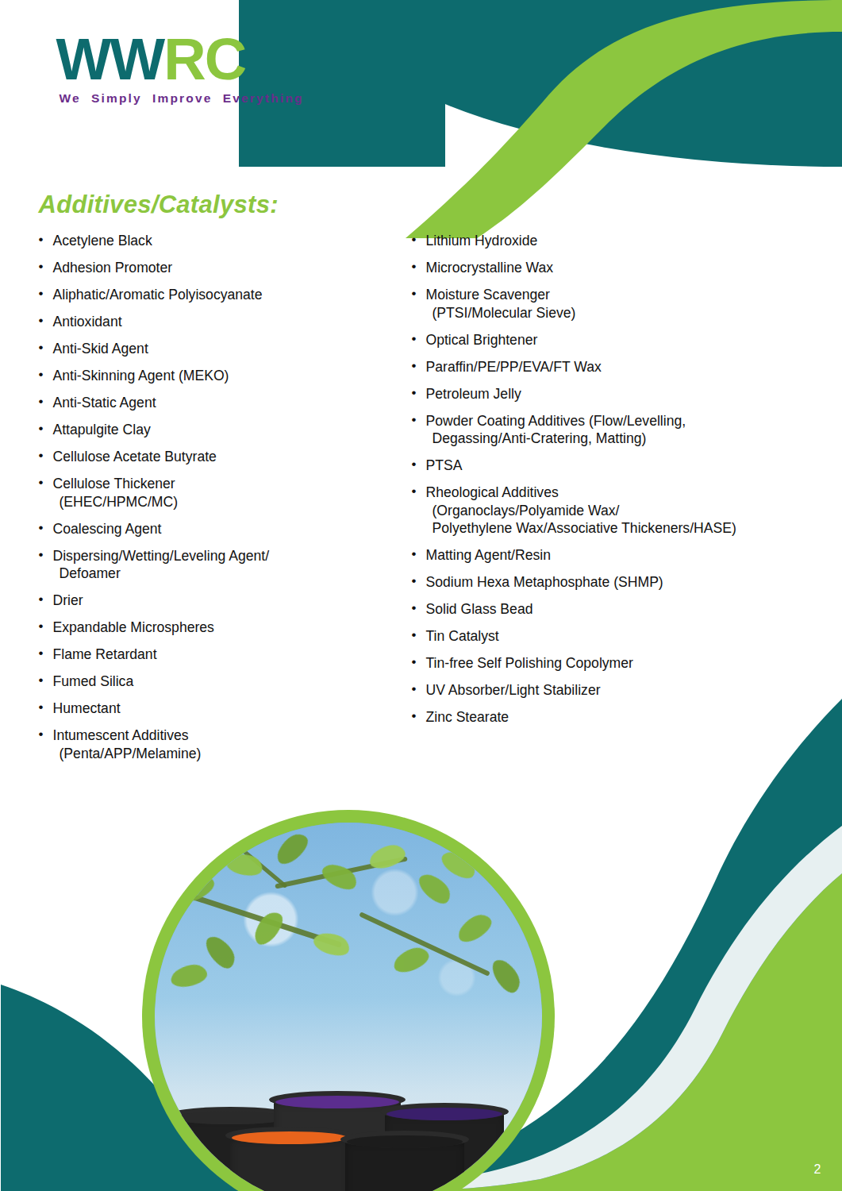WWRC
We Simply Improve Everything
Additives/Catalysts:
Acetylene Black
Adhesion Promoter
Aliphatic/Aromatic Polyisocyanate
Antioxidant
Anti-Skid Agent
Anti-Skinning Agent (MEKO)
Anti-Static Agent
Attapulgite Clay
Cellulose Acetate Butyrate
Cellulose Thickener(EHEC/HPMC/MC)
Coalescing Agent
Dispersing/Wetting/Leveling Agent/Defoamer
Drier
Expandable Microspheres
Flame Retardant
Fumed Silica
Humectant
Intumescent Additives(Penta/APP/Melamine)
Lithium Hydroxide
Microcrystalline Wax
Moisture Scavenger(PTSI/Molecular Sieve)
Optical Brightener
Paraffin/PE/PP/EVA/FT Wax
Petroleum Jelly
Powder Coating Additives (Flow/Levelling,Degassing/Anti-Cratering, Matting)
PTSA
Rheological Additives(Organoclays/Polyamide Wax/Polyethylene Wax/Associative Thickeners/HASE)
Matting Agent/Resin
Sodium Hexa Metaphosphate (SHMP)
Solid Glass Bead
Tin Catalyst
Tin-free Self Polishing Copolymer
UV Absorber/Light Stabilizer
Zinc Stearate
2